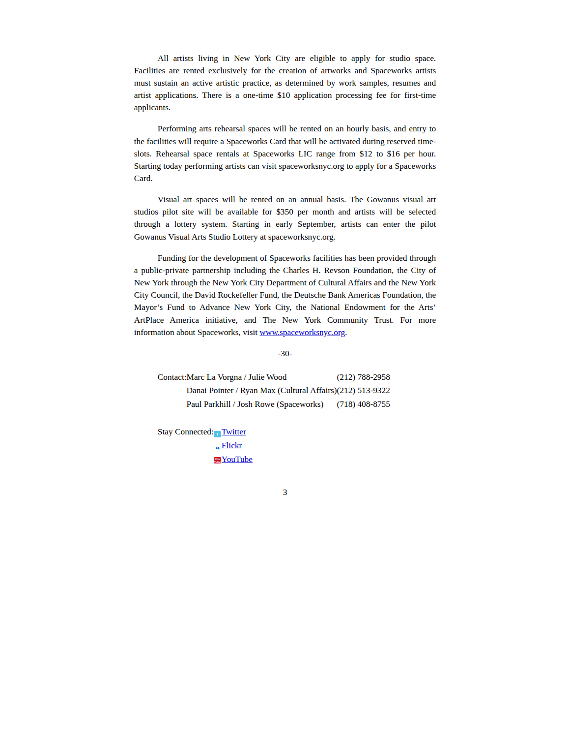All artists living in New York City are eligible to apply for studio space. Facilities are rented exclusively for the creation of artworks and Spaceworks artists must sustain an active artistic practice, as determined by work samples, resumes and artist applications. There is a one-time $10 application processing fee for first-time applicants.
Performing arts rehearsal spaces will be rented on an hourly basis, and entry to the facilities will require a Spaceworks Card that will be activated during reserved time-slots. Rehearsal space rentals at Spaceworks LIC range from $12 to $16 per hour. Starting today performing artists can visit spaceworksnyc.org to apply for a Spaceworks Card.
Visual art spaces will be rented on an annual basis. The Gowanus visual art studios pilot site will be available for $350 per month and artists will be selected through a lottery system. Starting in early September, artists can enter the pilot Gowanus Visual Arts Studio Lottery at spaceworksnyc.org.
Funding for the development of Spaceworks facilities has been provided through a public-private partnership including the Charles H. Revson Foundation, the City of New York through the New York City Department of Cultural Affairs and the New York City Council, the David Rockefeller Fund, the Deutsche Bank Americas Foundation, the Mayor’s Fund to Advance New York City, the National Endowment for the Arts’ ArtPlace America initiative, and The New York Community Trust. For more information about Spaceworks, visit www.spaceworksnyc.org.
-30-
| Contact: | Marc La Vorgna / Julie Wood | (212) 788-2958 |
| | Danai Pointer / Ryan Max (Cultural Affairs) | (212) 513-9322 |
| | Paul Parkhill / Josh Rowe (Spaceworks) | (718) 408-8755 |
| Stay Connected: | t Twitter |
| | Flickr |
| | You Tube YouTube |
3